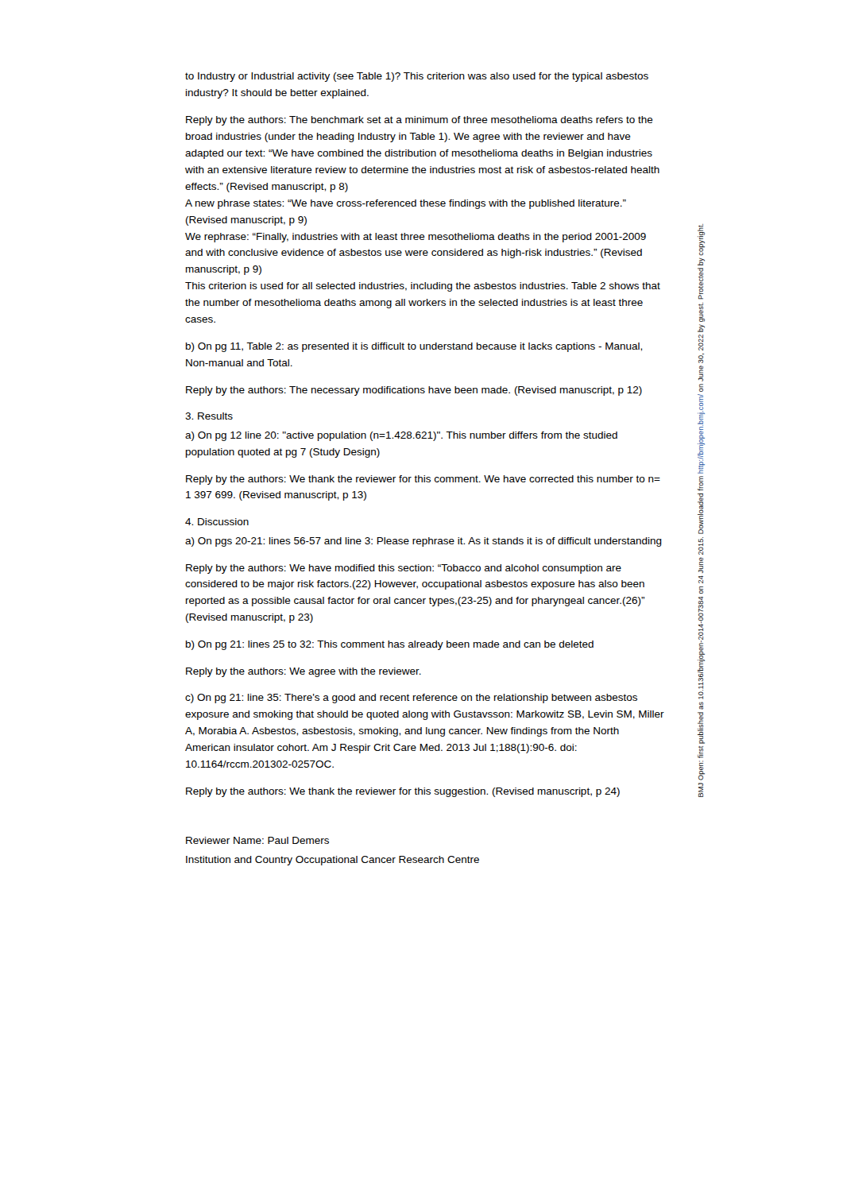BMJ Open: first published as 10.1136/bmjopen-2014-007384 on 24 June 2015. Downloaded from http://bmjopen.bmj.com/ on June 30, 2022 by guest. Protected by copyright.
to Industry or Industrial activity (see Table 1)? This criterion was also used for the typical asbestos industry? It should be better explained.
Reply by the authors: The benchmark set at a minimum of three mesothelioma deaths refers to the broad industries (under the heading Industry in Table 1). We agree with the reviewer and have adapted our text: “We have combined the distribution of mesothelioma deaths in Belgian industries with an extensive literature review to determine the industries most at risk of asbestos-related health effects.” (Revised manuscript, p 8)
A new phrase states: “We have cross-referenced these findings with the published literature.” (Revised manuscript, p 9)
We rephrase: “Finally, industries with at least three mesothelioma deaths in the period 2001-2009 and with conclusive evidence of asbestos use were considered as high-risk industries.” (Revised manuscript, p 9)
This criterion is used for all selected industries, including the asbestos industries. Table 2 shows that the number of mesothelioma deaths among all workers in the selected industries is at least three cases.
b) On pg 11, Table 2: as presented it is difficult to understand because it lacks captions - Manual, Non-manual and Total.
Reply by the authors: The necessary modifications have been made. (Revised manuscript, p 12)
3. Results
a) On pg 12 line 20: "active population (n=1.428.621)". This number differs from the studied population quoted at pg 7 (Study Design)
Reply by the authors: We thank the reviewer for this comment. We have corrected this number to n= 1 397 699. (Revised manuscript, p 13)
4. Discussion
a) On pgs 20-21: lines 56-57 and line 3: Please rephrase it. As it stands it is of difficult understanding
Reply by the authors: We have modified this section: “Tobacco and alcohol consumption are considered to be major risk factors.(22) However, occupational asbestos exposure has also been reported as a possible causal factor for oral cancer types,(23-25) and for pharyngeal cancer.(26)” (Revised manuscript, p 23)
b) On pg 21: lines 25 to 32: This comment has already been made and can be deleted
Reply by the authors: We agree with the reviewer.
c) On pg 21: line 35: There's a good and recent reference on the relationship between asbestos exposure and smoking that should be quoted along with Gustavsson: Markowitz SB, Levin SM, Miller A, Morabia A. Asbestos, asbestosis, smoking, and lung cancer. New findings from the North American insulator cohort. Am J Respir Crit Care Med. 2013 Jul 1;188(1):90-6. doi: 10.1164/rccm.201302-0257OC.
Reply by the authors: We thank the reviewer for this suggestion. (Revised manuscript, p 24)
Reviewer Name: Paul Demers
Institution and Country Occupational Cancer Research Centre